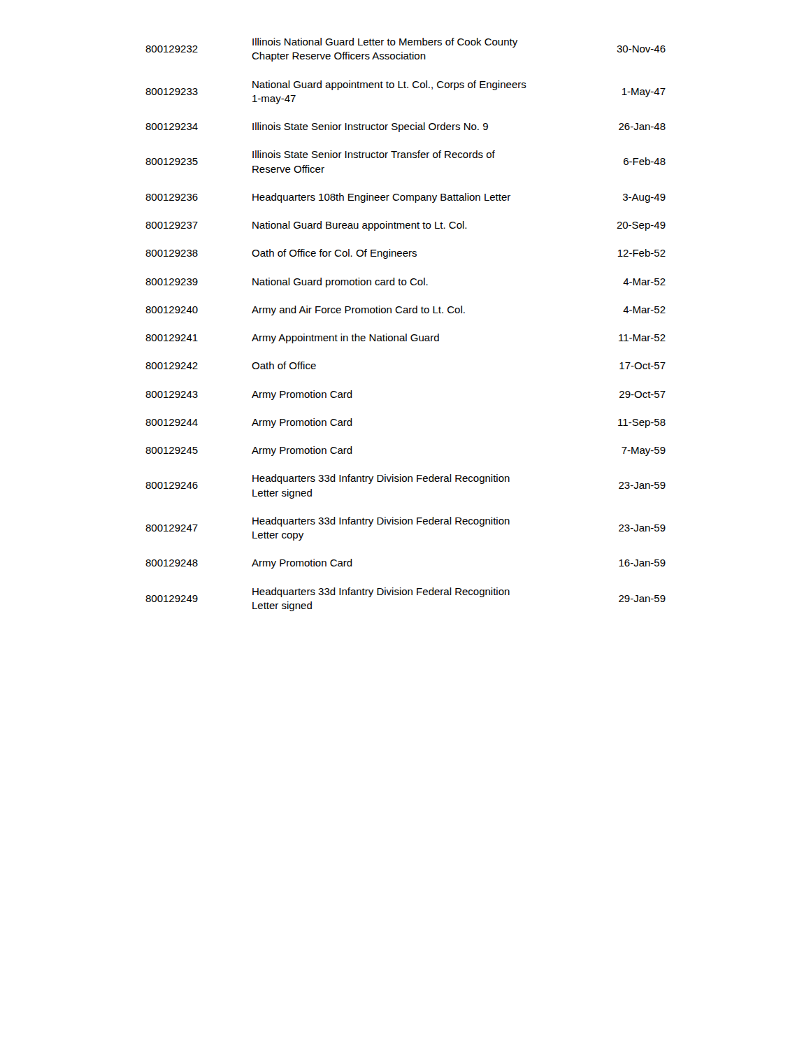| 800129232 | Illinois National Guard Letter to Members of Cook County Chapter Reserve Officers Association | 30-Nov-46 |
| 800129233 | National Guard appointment to Lt. Col., Corps of Engineers 1-may-47 | 1-May-47 |
| 800129234 | Illinois State Senior Instructor Special Orders No. 9 | 26-Jan-48 |
| 800129235 | Illinois State Senior Instructor Transfer of Records of Reserve Officer | 6-Feb-48 |
| 800129236 | Headquarters 108th Engineer Company Battalion Letter | 3-Aug-49 |
| 800129237 | National Guard Bureau appointment to Lt. Col. | 20-Sep-49 |
| 800129238 | Oath of Office for Col. Of Engineers | 12-Feb-52 |
| 800129239 | National Guard promotion card to Col. | 4-Mar-52 |
| 800129240 | Army and Air Force Promotion Card to Lt. Col. | 4-Mar-52 |
| 800129241 | Army Appointment in the National Guard | 11-Mar-52 |
| 800129242 | Oath of Office | 17-Oct-57 |
| 800129243 | Army Promotion Card | 29-Oct-57 |
| 800129244 | Army Promotion Card | 11-Sep-58 |
| 800129245 | Army Promotion Card | 7-May-59 |
| 800129246 | Headquarters 33d Infantry Division Federal Recognition Letter signed | 23-Jan-59 |
| 800129247 | Headquarters 33d Infantry Division Federal Recognition Letter copy | 23-Jan-59 |
| 800129248 | Army Promotion Card | 16-Jan-59 |
| 800129249 | Headquarters 33d Infantry Division Federal Recognition Letter signed | 29-Jan-59 |